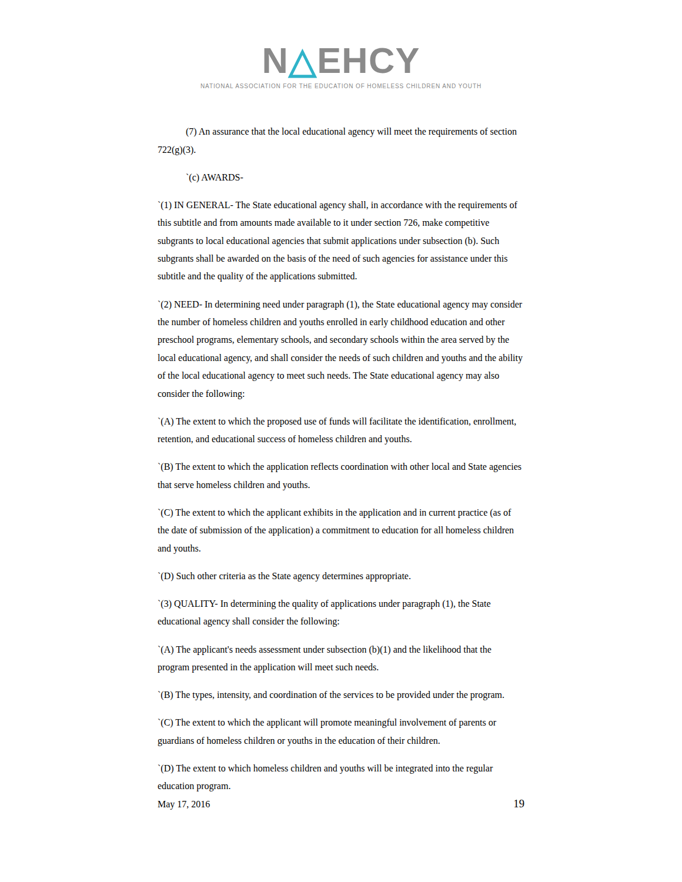N△EHCY
National Association for the Education of Homeless Children and Youth
(7) An assurance that the local educational agency will meet the requirements of section 722(g)(3).
`(c) AWARDS-
`(1) IN GENERAL- The State educational agency shall, in accordance with the requirements of this subtitle and from amounts made available to it under section 726, make competitive subgrants to local educational agencies that submit applications under subsection (b). Such subgrants shall be awarded on the basis of the need of such agencies for assistance under this subtitle and the quality of the applications submitted.
`(2) NEED- In determining need under paragraph (1), the State educational agency may consider the number of homeless children and youths enrolled in early childhood education and other preschool programs, elementary schools, and secondary schools within the area served by the local educational agency, and shall consider the needs of such children and youths and the ability of the local educational agency to meet such needs. The State educational agency may also consider the following:
`(A) The extent to which the proposed use of funds will facilitate the identification, enrollment, retention, and educational success of homeless children and youths.
`(B) The extent to which the application reflects coordination with other local and State agencies that serve homeless children and youths.
`(C) The extent to which the applicant exhibits in the application and in current practice (as of the date of submission of the application) a commitment to education for all homeless children and youths.
`(D) Such other criteria as the State agency determines appropriate.
`(3) QUALITY- In determining the quality of applications under paragraph (1), the State educational agency shall consider the following:
`(A) The applicant's needs assessment under subsection (b)(1) and the likelihood that the program presented in the application will meet such needs.
`(B) The types, intensity, and coordination of the services to be provided under the program.
`(C) The extent to which the applicant will promote meaningful involvement of parents or guardians of homeless children or youths in the education of their children.
`(D) The extent to which homeless children and youths will be integrated into the regular education program.
May 17, 2016 19